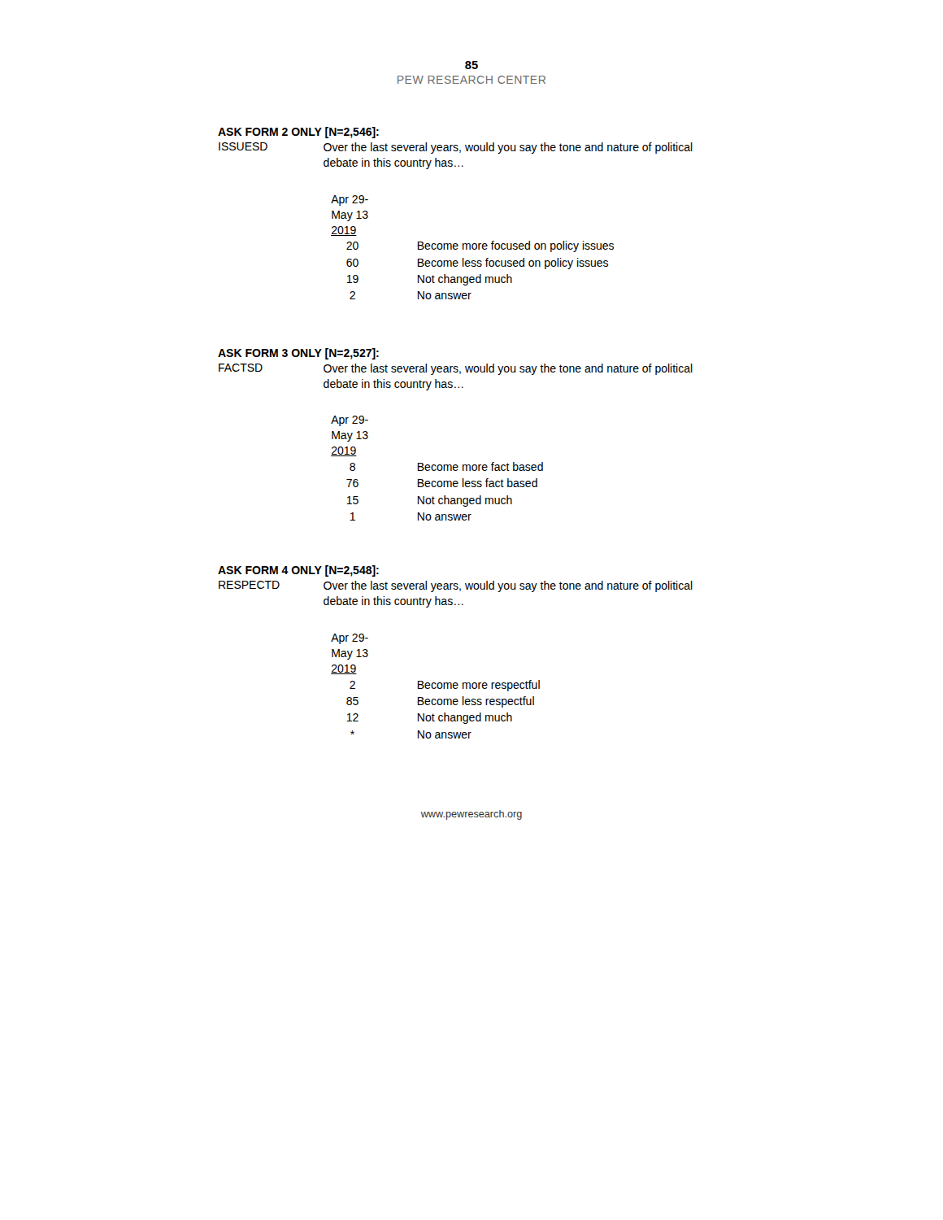85
PEW RESEARCH CENTER
ASK FORM 2 ONLY [N=2,546]:
ISSUESD
Over the last several years, would you say the tone and nature of political debate in this country has…
Apr 29-
May 13
2019
20
Become more focused on policy issues
60
Become less focused on policy issues
19
Not changed much
2
No answer
ASK FORM 3 ONLY [N=2,527]:
FACTSD
Over the last several years, would you say the tone and nature of political debate in this country has…
Apr 29-
May 13
2019
8
Become more fact based
76
Become less fact based
15
Not changed much
1
No answer
ASK FORM 4 ONLY [N=2,548]:
RESPECTD
Over the last several years, would you say the tone and nature of political debate in this country has…
Apr 29-
May 13
2019
2
Become more respectful
85
Become less respectful
12
Not changed much
*
No answer
www.pewresearch.org